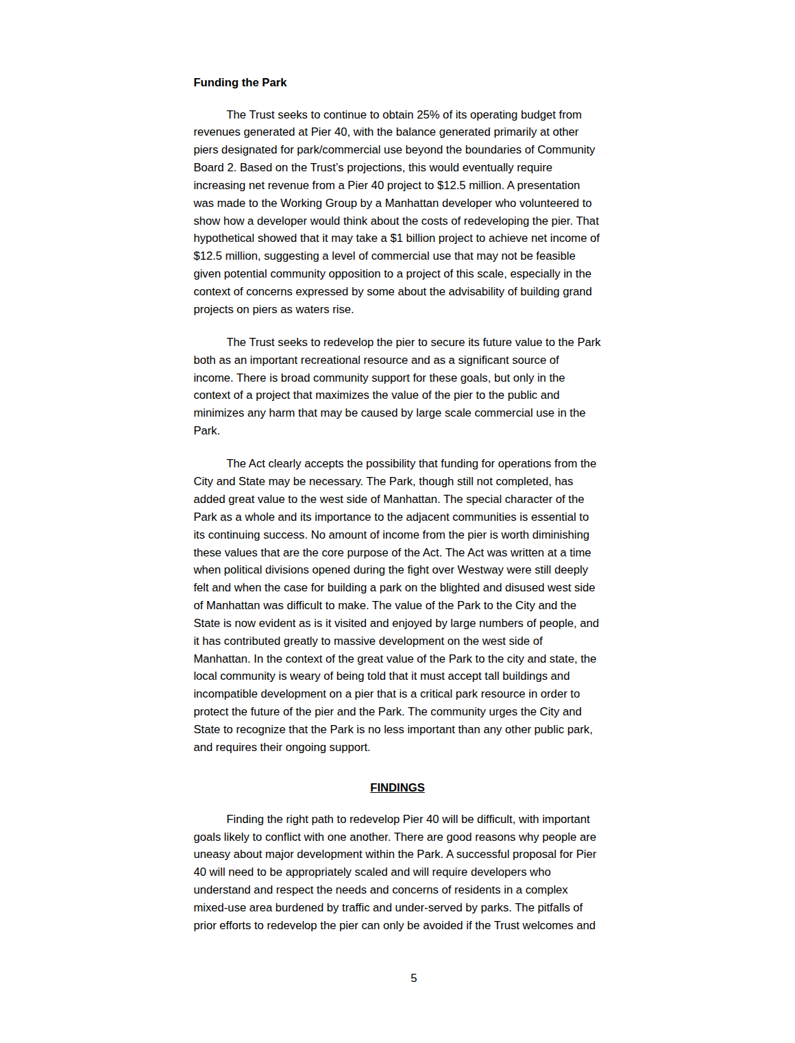Funding the Park
The Trust seeks to continue to obtain 25% of its operating budget from revenues generated at Pier 40, with the balance generated primarily at other piers designated for park/commercial use beyond the boundaries of Community Board 2. Based on the Trust’s projections, this would eventually require increasing net revenue from a Pier 40 project to $12.5 million. A presentation was made to the Working Group by a Manhattan developer who volunteered to show how a developer would think about the costs of redeveloping the pier. That hypothetical showed that it may take a $1 billion project to achieve net income of $12.5 million, suggesting a level of commercial use that may not be feasible given potential community opposition to a project of this scale, especially in the context of concerns expressed by some about the advisability of building grand projects on piers as waters rise.
The Trust seeks to redevelop the pier to secure its future value to the Park both as an important recreational resource and as a significant source of income. There is broad community support for these goals, but only in the context of a project that maximizes the value of the pier to the public and minimizes any harm that may be caused by large scale commercial use in the Park.
The Act clearly accepts the possibility that funding for operations from the City and State may be necessary. The Park, though still not completed, has added great value to the west side of Manhattan. The special character of the Park as a whole and its importance to the adjacent communities is essential to its continuing success. No amount of income from the pier is worth diminishing these values that are the core purpose of the Act. The Act was written at a time when political divisions opened during the fight over Westway were still deeply felt and when the case for building a park on the blighted and disused west side of Manhattan was difficult to make. The value of the Park to the City and the State is now evident as is it visited and enjoyed by large numbers of people, and it has contributed greatly to massive development on the west side of Manhattan. In the context of the great value of the Park to the city and state, the local community is weary of being told that it must accept tall buildings and incompatible development on a pier that is a critical park resource in order to protect the future of the pier and the Park. The community urges the City and State to recognize that the Park is no less important than any other public park, and requires their ongoing support.
FINDINGS
Finding the right path to redevelop Pier 40 will be difficult, with important goals likely to conflict with one another. There are good reasons why people are uneasy about major development within the Park. A successful proposal for Pier 40 will need to be appropriately scaled and will require developers who understand and respect the needs and concerns of residents in a complex mixed-use area burdened by traffic and under-served by parks. The pitfalls of prior efforts to redevelop the pier can only be avoided if the Trust welcomes and
5